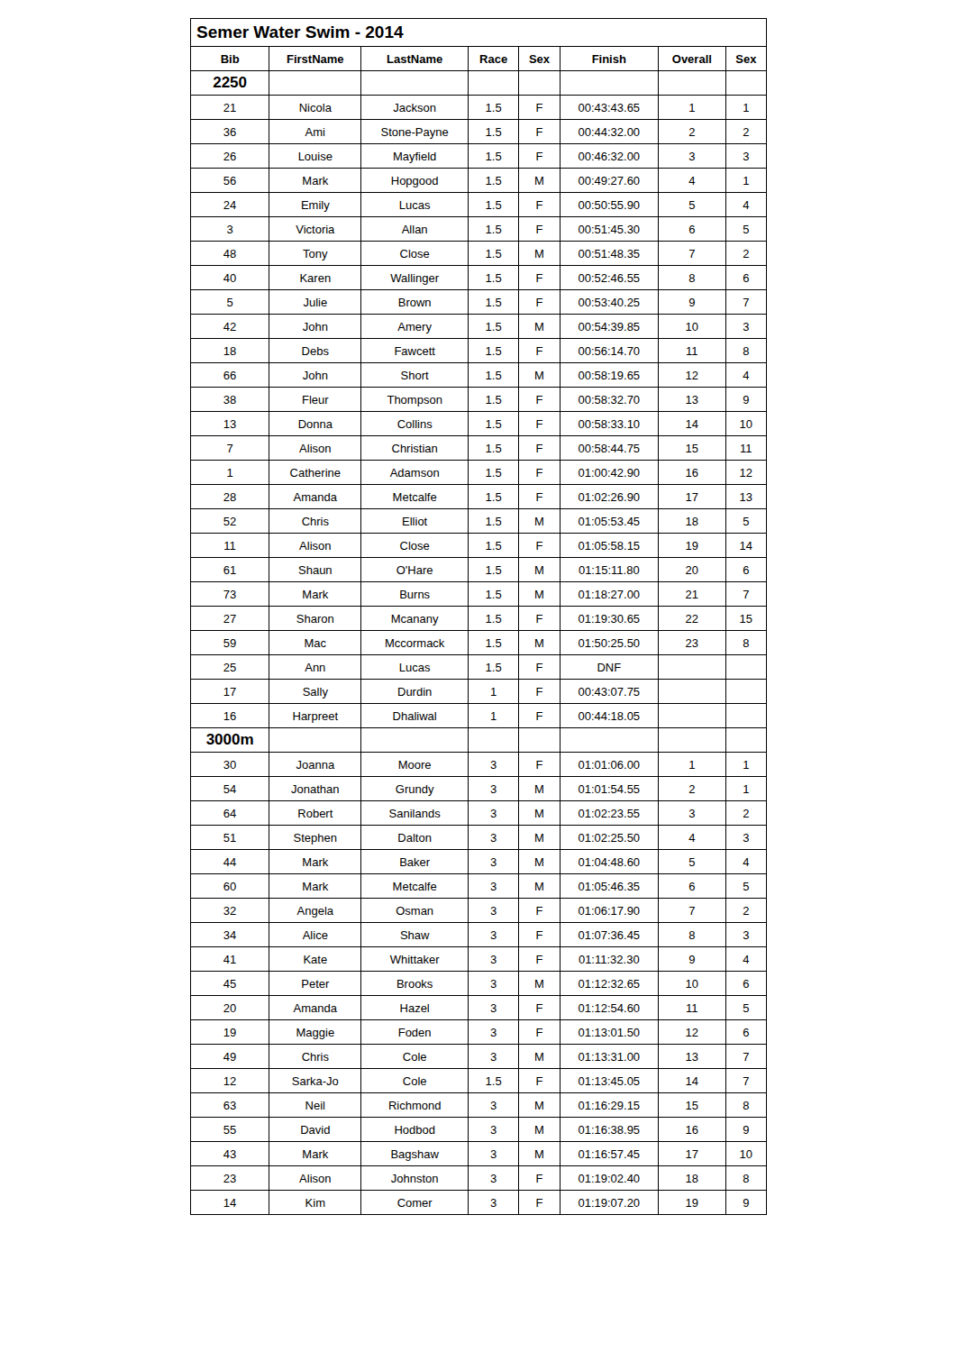Semer Water Swim - 2014
| Bib | FirstName | LastName | Race | Sex | Finish | Overall | Sex |
| --- | --- | --- | --- | --- | --- | --- | --- |
| 2250 | | | | | | | |
| 21 | Nicola | Jackson | 1.5 | F | 00:43:43.65 | 1 | 1 |
| 36 | Ami | Stone-Payne | 1.5 | F | 00:44:32.00 | 2 | 2 |
| 26 | Louise | Mayfield | 1.5 | F | 00:46:32.00 | 3 | 3 |
| 56 | Mark | Hopgood | 1.5 | M | 00:49:27.60 | 4 | 1 |
| 24 | Emily | Lucas | 1.5 | F | 00:50:55.90 | 5 | 4 |
| 3 | Victoria | Allan | 1.5 | F | 00:51:45.30 | 6 | 5 |
| 48 | Tony | Close | 1.5 | M | 00:51:48.35 | 7 | 2 |
| 40 | Karen | Wallinger | 1.5 | F | 00:52:46.55 | 8 | 6 |
| 5 | Julie | Brown | 1.5 | F | 00:53:40.25 | 9 | 7 |
| 42 | John | Amery | 1.5 | M | 00:54:39.85 | 10 | 3 |
| 18 | Debs | Fawcett | 1.5 | F | 00:56:14.70 | 11 | 8 |
| 66 | John | Short | 1.5 | M | 00:58:19.65 | 12 | 4 |
| 38 | Fleur | Thompson | 1.5 | F | 00:58:32.70 | 13 | 9 |
| 13 | Donna | Collins | 1.5 | F | 00:58:33.10 | 14 | 10 |
| 7 | Alison | Christian | 1.5 | F | 00:58:44.75 | 15 | 11 |
| 1 | Catherine | Adamson | 1.5 | F | 01:00:42.90 | 16 | 12 |
| 28 | Amanda | Metcalfe | 1.5 | F | 01:02:26.90 | 17 | 13 |
| 52 | Chris | Elliot | 1.5 | M | 01:05:53.45 | 18 | 5 |
| 11 | Alison | Close | 1.5 | F | 01:05:58.15 | 19 | 14 |
| 61 | Shaun | O'Hare | 1.5 | M | 01:15:11.80 | 20 | 6 |
| 73 | Mark | Burns | 1.5 | M | 01:18:27.00 | 21 | 7 |
| 27 | Sharon | Mcanany | 1.5 | F | 01:19:30.65 | 22 | 15 |
| 59 | Mac | Mccormack | 1.5 | M | 01:50:25.50 | 23 | 8 |
| 25 | Ann | Lucas | 1.5 | F | DNF | | |
| 17 | Sally | Durdin | 1 | F | 00:43:07.75 | | |
| 16 | Harpreet | Dhaliwal | 1 | F | 00:44:18.05 | | |
| 3000m | | | | | | | |
| 30 | Joanna | Moore | 3 | F | 01:01:06.00 | 1 | 1 |
| 54 | Jonathan | Grundy | 3 | M | 01:01:54.55 | 2 | 1 |
| 64 | Robert | Sanilands | 3 | M | 01:02:23.55 | 3 | 2 |
| 51 | Stephen | Dalton | 3 | M | 01:02:25.50 | 4 | 3 |
| 44 | Mark | Baker | 3 | M | 01:04:48.60 | 5 | 4 |
| 60 | Mark | Metcalfe | 3 | M | 01:05:46.35 | 6 | 5 |
| 32 | Angela | Osman | 3 | F | 01:06:17.90 | 7 | 2 |
| 34 | Alice | Shaw | 3 | F | 01:07:36.45 | 8 | 3 |
| 41 | Kate | Whittaker | 3 | F | 01:11:32.30 | 9 | 4 |
| 45 | Peter | Brooks | 3 | M | 01:12:32.65 | 10 | 6 |
| 20 | Amanda | Hazel | 3 | F | 01:12:54.60 | 11 | 5 |
| 19 | Maggie | Foden | 3 | F | 01:13:01.50 | 12 | 6 |
| 49 | Chris | Cole | 3 | M | 01:13:31.00 | 13 | 7 |
| 12 | Sarka-Jo | Cole | 1.5 | F | 01:13:45.05 | 14 | 7 |
| 63 | Neil | Richmond | 3 | M | 01:16:29.15 | 15 | 8 |
| 55 | David | Hodbod | 3 | M | 01:16:38.95 | 16 | 9 |
| 43 | Mark | Bagshaw | 3 | M | 01:16:57.45 | 17 | 10 |
| 23 | Alison | Johnston | 3 | F | 01:19:02.40 | 18 | 8 |
| 14 | Kim | Comer | 3 | F | 01:19:07.20 | 19 | 9 |